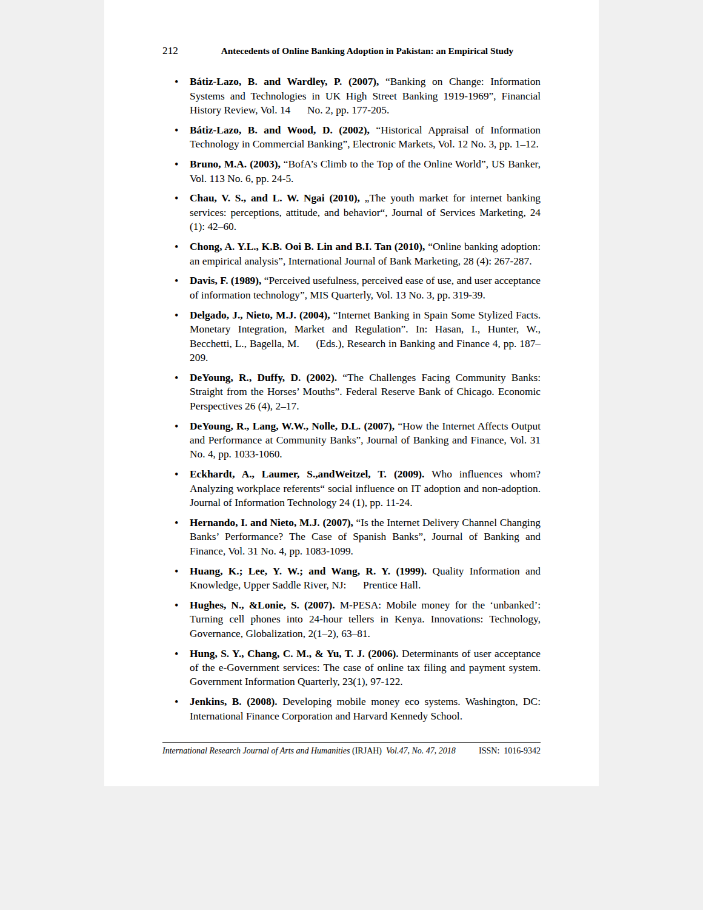212
Antecedents of Online Banking Adoption in Pakistan: an Empirical Study
Bátiz-Lazo, B. and Wardley, P. (2007), “Banking on Change: Information Systems and Technologies in UK High Street Banking 1919-1969”, Financial History Review, Vol. 14 No. 2, pp. 177-205.
Bátiz-Lazo, B. and Wood, D. (2002), “Historical Appraisal of Information Technology in Commercial Banking”, Electronic Markets, Vol. 12 No. 3, pp. 1–12.
Bruno, M.A. (2003), “BofA’s Climb to the Top of the Online World”, US Banker, Vol. 113 No. 6, pp. 24-5.
Chau, V. S., and L. W. Ngai (2010), „The youth market for internet banking services: perceptions, attitude, and behavior“, Journal of Services Marketing, 24 (1): 42–60.
Chong, A. Y.L., K.B. Ooi B. Lin and B.I. Tan (2010), “Online banking adoption: an empirical analysis”, International Journal of Bank Marketing, 28 (4): 267-287.
Davis, F. (1989), “Perceived usefulness, perceived ease of use, and user acceptance of information technology”, MIS Quarterly, Vol. 13 No. 3, pp. 319-39.
Delgado, J., Nieto, M.J. (2004), “Internet Banking in Spain Some Stylized Facts. Monetary Integration, Market and Regulation”. In: Hasan, I., Hunter, W., Becchetti, L., Bagella, M. (Eds.), Research in Banking and Finance 4, pp. 187–209.
DeYoung, R., Duffy, D. (2002). “The Challenges Facing Community Banks: Straight from the Horses’ Mouths”. Federal Reserve Bank of Chicago. Economic Perspectives 26 (4), 2–17.
DeYoung, R., Lang, W.W., Nolle, D.L. (2007), “How the Internet Affects Output and Performance at Community Banks”, Journal of Banking and Finance, Vol. 31 No. 4, pp. 1033-1060.
Eckhardt, A., Laumer, S.,andWeitzel, T. (2009). Who influences whom? Analyzing workplace referents“ social influence on IT adoption and non-adoption. Journal of Information Technology 24 (1), pp. 11-24.
Hernando, I. and Nieto, M.J. (2007), “Is the Internet Delivery Channel Changing Banks’ Performance? The Case of Spanish Banks”, Journal of Banking and Finance, Vol. 31 No. 4, pp. 1083-1099.
Huang, K.; Lee, Y. W.; and Wang, R. Y. (1999). Quality Information and Knowledge, Upper Saddle River, NJ: Prentice Hall.
Hughes, N., &Lonie, S. (2007). M-PESA: Mobile money for the ‘unbanked’: Turning cell phones into 24-hour tellers in Kenya. Innovations: Technology, Governance, Globalization, 2(1–2), 63–81.
Hung, S. Y., Chang, C. M., & Yu, T. J. (2006). Determinants of user acceptance of the e-Government services: The case of online tax filing and payment system. Government Information Quarterly, 23(1), 97-122.
Jenkins, B. (2008). Developing mobile money eco systems. Washington, DC: International Finance Corporation and Harvard Kennedy School.
International Research Journal of Arts and Humanities (IRJAH) Vol.47, No. 47, 2018
ISSN: 1016-9342